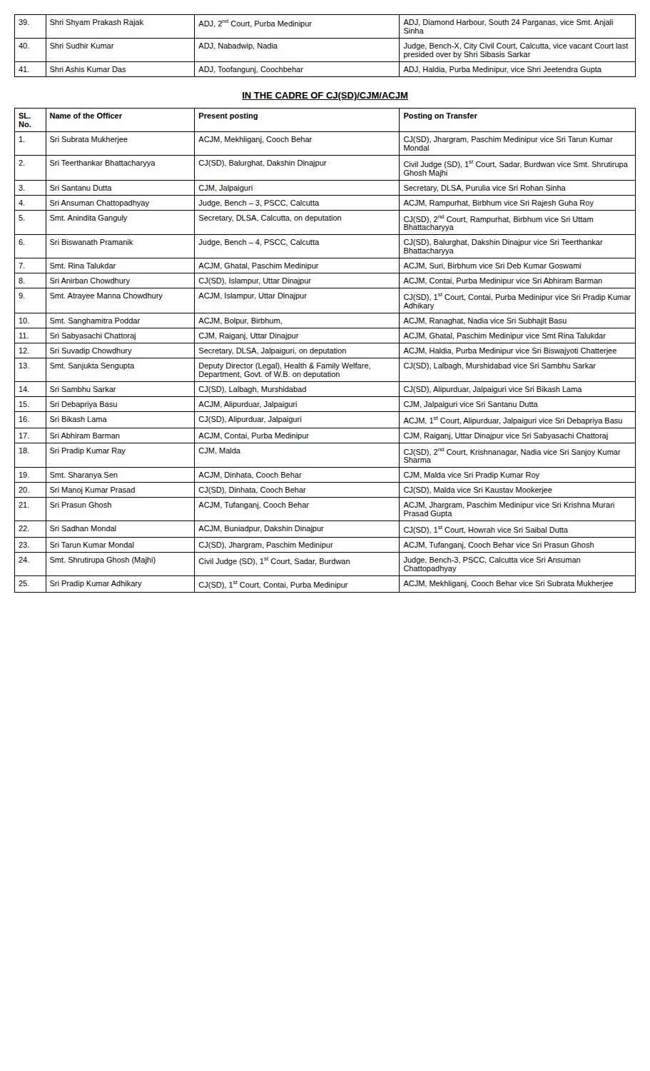| 39. | Shri Shyam Prakash Rajak | ADJ, 2 nd Court, Purba Medinipur | ADJ, Diamond Harbour, South 24 Parganas, vice Smt. Anjali Sinha |
| 40. | Shri Sudhir Kumar | ADJ, Nabadwip, Nadia | Judge, Bench-X, City Civil Court, Calcutta, vice vacant Court last presided over by Shri Sibasis Sarkar |
| 41. | Shri Ashis Kumar Das | ADJ, Toofangunj, Coochbehar | ADJ, Haldia, Purba Medinipur, vice Shri Jeetendra Gupta |
IN THE CADRE OF CJ(SD)/CJM/ACJM
| SL. No. | Name of the Officer | Present posting | Posting on Transfer |
| --- | --- | --- | --- |
| 1. | Sri Subrata Mukherjee | ACJM, Mekhliganj, Cooch Behar | CJ(SD), Jhargram, Paschim Medinipur vice Sri Tarun Kumar Mondal |
| 2. | Sri Teerthankar Bhattacharyya | CJ(SD), Balurghat, Dakshin Dinajpur | Civil Judge (SD), 1 st Court, Sadar, Burdwan vice Smt. Shrutirupa Ghosh Majhi |
| 3. | Sri Santanu Dutta | CJM, Jalpaiguri | Secretary, DLSA, Purulia vice Sri Rohan Sinha |
| 4. | Sri Ansuman Chattopadhyay | Judge, Bench – 3, PSCC, Calcutta | ACJM, Rampurhat, Birbhum vice Sri Rajesh Guha Roy |
| 5. | Smt. Anindita Ganguly | Secretary, DLSA, Calcutta, on deputation | CJ(SD), 2 nd Court, Rampurhat, Birbhum vice Sri Uttam Bhattacharyya |
| 6. | Sri Biswanath Pramanik | Judge, Bench – 4, PSCC, Calcutta | CJ(SD), Balurghat, Dakshin Dinajpur vice Sri Teerthankar Bhattacharyya |
| 7. | Smt. Rina Talukdar | ACJM, Ghatal, Paschim Medinipur | ACJM, Suri, Birbhum vice Sri Deb Kumar Goswami |
| 8. | Sri Anirban Chowdhury | CJ(SD), Islampur, Uttar Dinajpur | ACJM, Contai, Purba Medinipur vice Sri Abhiram Barman |
| 9. | Smt. Atrayee Manna Chowdhury | ACJM, Islampur, Uttar Dinajpur | CJ(SD), 1 st Court, Contai, Purba Medinipur vice Sri Pradip Kumar Adhikary |
| 10. | Smt. Sanghamitra Poddar | ACJM, Bolpur, Birbhum, | ACJM, Ranaghat, Nadia vice Sri Subhajit Basu |
| 11. | Sri Sabyasachi Chattoraj | CJM, Raiganj, Uttar Dinajpur | ACJM, Ghatal, Paschim Medinipur vice Smt Rina Talukdar |
| 12. | Sri Suvadip Chowdhury | Secretary, DLSA, Jalpaiguri, on deputation | ACJM, Haldia, Purba Medinipur vice Sri Biswajyoti Chatterjee |
| 13. | Smt. Sanjukta Sengupta | Deputy Director (Legal), Health & Family Welfare, Department, Govt. of W.B. on deputation | CJ(SD), Lalbagh, Murshidabad vice Sri Sambhu Sarkar |
| 14. | Sri Sambhu Sarkar | CJ(SD), Lalbagh, Murshidabad | CJ(SD), Alipurduar, Jalpaiguri vice Sri Bikash Lama |
| 15. | Sri Debapriya Basu | ACJM, Alipurduar, Jalpaiguri | CJM, Jalpaiguri vice Sri Santanu Dutta |
| 16. | Sri Bikash Lama | CJ(SD), Alipurduar, Jalpaiguri | ACJM, 1 st Court, Alipurduar, Jalpaiguri vice Sri Debapriya Basu |
| 17. | Sri Abhiram Barman | ACJM, Contai, Purba Medinipur | CJM, Raiganj, Uttar Dinajpur vice Sri Sabyasachi Chattoraj |
| 18. | Sri Pradip Kumar Ray | CJM, Malda | CJ(SD), 2 nd Court, Krishnanagar, Nadia vice Sri Sanjoy Kumar Sharma |
| 19. | Smt. Sharanya Sen | ACJM, Dinhata, Cooch Behar | CJM, Malda vice Sri Pradip Kumar Roy |
| 20. | Sri Manoj Kumar Prasad | CJ(SD), Dinhata, Cooch Behar | CJ(SD), Malda vice Sri Kaustav Mookerjee |
| 21. | Sri Prasun Ghosh | ACJM, Tufanganj, Cooch Behar | ACJM, Jhargram, Paschim Medinipur vice Sri Krishna Murari Prasad Gupta |
| 22. | Sri Sadhan Mondal | ACJM, Buniadpur, Dakshin Dinajpur | CJ(SD), 1 st Court, Howrah vice Sri Saibal Dutta |
| 23. | Sri Tarun Kumar Mondal | CJ(SD), Jhargram, Paschim Medinipur | ACJM, Tufanganj, Cooch Behar vice Sri Prasun Ghosh |
| 24. | Smt. Shrutirupa Ghosh (Majhi) | Civil Judge (SD), 1 st Court, Sadar, Burdwan | Judge, Bench-3, PSCC, Calcutta vice Sri Ansuman Chattopadhyay |
| 25. | Sri Pradip Kumar Adhikary | CJ(SD), 1 st Court, Contai, Purba Medinipur | ACJM, Mekhliganj, Cooch Behar vice Sri Subrata Mukherjee |